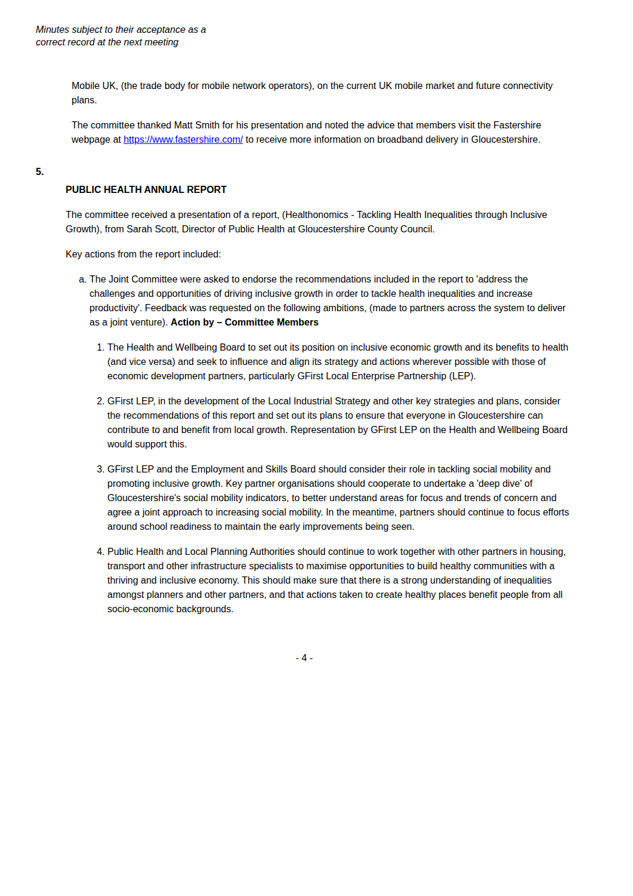Minutes subject to their acceptance as a
correct record at the next meeting
Mobile UK, (the trade body for mobile network operators), on the current UK mobile market and future connectivity plans.
The committee thanked Matt Smith for his presentation and noted the advice that members visit the Fastershire webpage at https://www.fastershire.com/ to receive more information on broadband delivery in Gloucestershire.
5.
Public Health Annual Report
The committee received a presentation of a report, (Healthonomics - Tackling Health Inequalities through Inclusive Growth), from Sarah Scott, Director of Public Health at Gloucestershire County Council.
Key actions from the report included:
The Joint Committee were asked to endorse the recommendations included in the report to 'address the challenges and opportunities of driving inclusive growth in order to tackle health inequalities and increase productivity'. Feedback was requested on the following ambitions, (made to partners across the system to deliver as a joint venture). Action by – Committee Members
The Health and Wellbeing Board to set out its position on inclusive economic growth and its benefits to health (and vice versa) and seek to influence and align its strategy and actions wherever possible with those of economic development partners, particularly GFirst Local Enterprise Partnership (LEP).
GFirst LEP, in the development of the Local Industrial Strategy and other key strategies and plans, consider the recommendations of this report and set out its plans to ensure that everyone in Gloucestershire can contribute to and benefit from local growth. Representation by GFirst LEP on the Health and Wellbeing Board would support this.
GFirst LEP and the Employment and Skills Board should consider their role in tackling social mobility and promoting inclusive growth. Key partner organisations should cooperate to undertake a 'deep dive' of Gloucestershire's social mobility indicators, to better understand areas for focus and trends of concern and agree a joint approach to increasing social mobility. In the meantime, partners should continue to focus efforts around school readiness to maintain the early improvements being seen.
Public Health and Local Planning Authorities should continue to work together with other partners in housing, transport and other infrastructure specialists to maximise opportunities to build healthy communities with a thriving and inclusive economy. This should make sure that there is a strong understanding of inequalities amongst planners and other partners, and that actions taken to create healthy places benefit people from all socio-economic backgrounds.
- 4 -